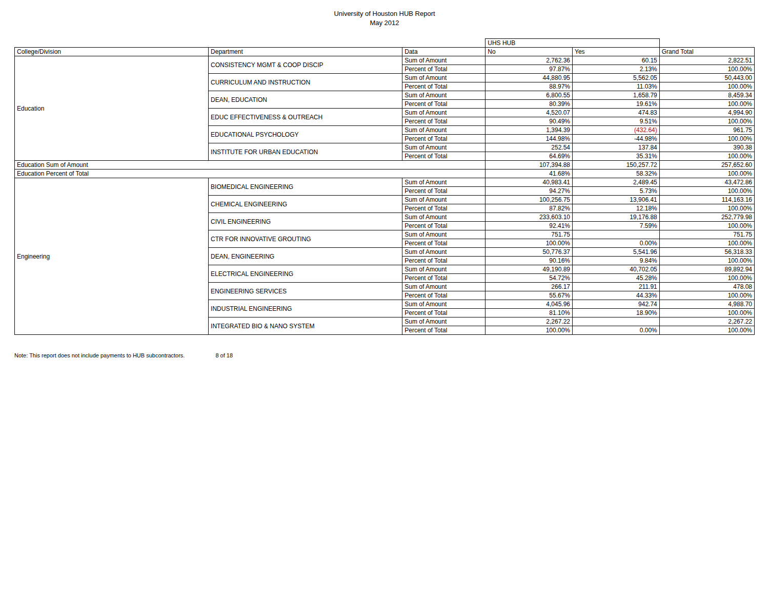University of Houston HUB Report
May 2012
| | | | UHS HUB | |
| College/Division | Department | Data | No | Yes | Grand Total |
| Education | CONSISTENCY MGMT & COOP DISCIP | Sum of Amount | 2,762.36 | 60.15 | 2,822.51 |
| Percent of Total | 97.87% | 2.13% | 100.00% |
| CURRICULUM AND INSTRUCTION | Sum of Amount | 44,880.95 | 5,562.05 | 50,443.00 |
| Percent of Total | 88.97% | 11.03% | 100.00% |
| DEAN, EDUCATION | Sum of Amount | 6,800.55 | 1,658.79 | 8,459.34 |
| Percent of Total | 80.39% | 19.61% | 100.00% |
| EDUC EFFECTIVENESS & OUTREACH | Sum of Amount | 4,520.07 | 474.83 | 4,994.90 |
| Percent of Total | 90.49% | 9.51% | 100.00% |
| EDUCATIONAL PSYCHOLOGY | Sum of Amount | 1,394.39 | (432.64) | 961.75 |
| Percent of Total | 144.98% | -44.98% | 100.00% |
| INSTITUTE FOR URBAN EDUCATION | Sum of Amount | 252.54 | 137.84 | 390.38 |
| Percent of Total | 64.69% | 35.31% | 100.00% |
| Education Sum of Amount | 107,394.88 | 150,257.72 | 257,652.60 |
| Education Percent of Total | 41.68% | 58.32% | 100.00% |
| Engineering | BIOMEDICAL ENGINEERING | Sum of Amount | 40,983.41 | 2,489.45 | 43,472.86 |
| Percent of Total | 94.27% | 5.73% | 100.00% |
| CHEMICAL ENGINEERING | Sum of Amount | 100,256.75 | 13,906.41 | 114,163.16 |
| Percent of Total | 87.82% | 12.18% | 100.00% |
| CIVIL ENGINEERING | Sum of Amount | 233,603.10 | 19,176.88 | 252,779.98 |
| Percent of Total | 92.41% | 7.59% | 100.00% |
| CTR FOR INNOVATIVE GROUTING | Sum of Amount | 751.75 | | 751.75 |
| Percent of Total | 100.00% | 0.00% | 100.00% |
| DEAN, ENGINEERING | Sum of Amount | 50,776.37 | 5,541.96 | 56,318.33 |
| Percent of Total | 90.16% | 9.84% | 100.00% |
| ELECTRICAL ENGINEERING | Sum of Amount | 49,190.89 | 40,702.05 | 89,892.94 |
| Percent of Total | 54.72% | 45.28% | 100.00% |
| ENGINEERING SERVICES | Sum of Amount | 266.17 | 211.91 | 478.08 |
| Percent of Total | 55.67% | 44.33% | 100.00% |
| INDUSTRIAL ENGINEERING | Sum of Amount | 4,045.96 | 942.74 | 4,988.70 |
| Percent of Total | 81.10% | 18.90% | 100.00% |
| INTEGRATED BIO & NANO SYSTEM | Sum of Amount | 2,267.22 | | 2,267.22 |
| Percent of Total | 100.00% | 0.00% | 100.00% |
Note: This report does not include payments to HUB subcontractors.
8 of 18